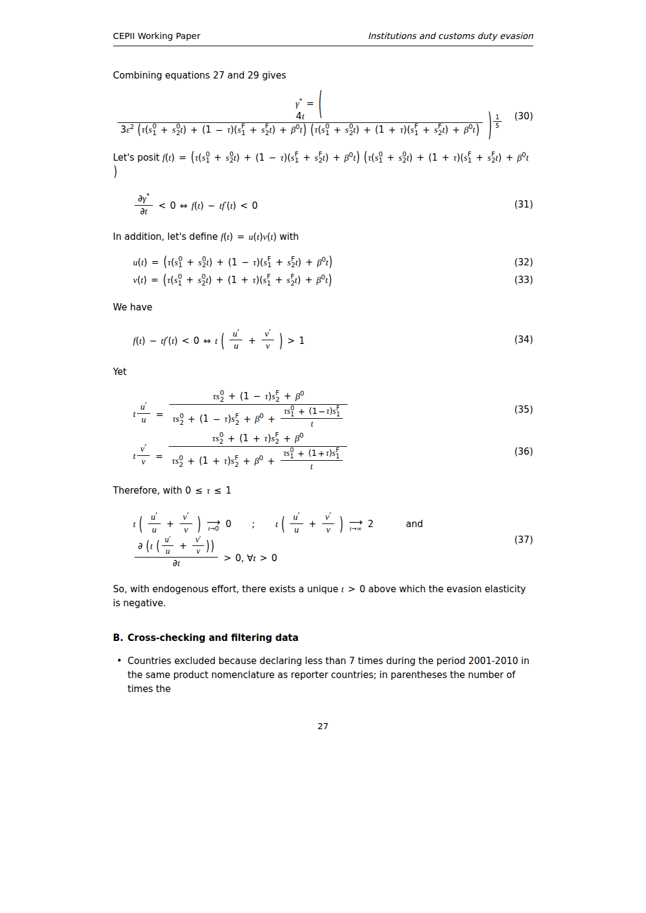CEPII Working Paper
Institutions and customs duty evasion
Combining equations 27 and 29 gives
γ* = ( 4 t 3 ε2 (τ(s01 + s02 t) + (1 − τ)(sF 1 + sF 2 t) + β0t) (τ(s01 + s02 t) + (1 + τ)(sF 1 + sF 2 t) + β0t) )15
(30)
Let's posit f(t) = (τ(s01 + s02 t) + (1 − τ)(sF 1 + sF 2 t) + β0t) (τ(s01 + s02 t) + (1 + τ)(sF 1 + sF 2 t) + β0t)
∂γ* ∂t < 0 ⇔ f(t) − tf′(t) < 0
(31)
In addition, let's define f(t) = u(t)v(t) with
u(t) = (τ(s01 + s02 t) + (1 − τ)(sF 1 + sF 2 t) + β0t)
(32)
v(t) = (τ(s01 + s02 t) + (1 + τ)(sF 1 + sF 2 t) + β0t)
(33)
We have
f(t) − tf′(t) < 0 ⇔ t ( u′u + v′v ) > 1
(34)
Yet
tu′u = τs02 + (1 − τ)sF 2 + β0 τs02 + (1 − τ)sF 2 + β0 + τs01 + (1−τ)sF 1 t
(35)
tv′v = τs02 + (1 + τ)sF 2 + β0 τs02 + (1 + τ)sF 2 + β0 + τs01 + (1+τ)sF 1 t
(36)
Therefore, with 0 ≤ τ ≤ 1
t ( u′u + v′v ) ⟶t→0 0 ; t ( u′u + v′v ) ⟶t→∞ 2 and ∂ (t (u′u + v′v)) ∂t > 0, ∀t > 0
(37)
So, with endogenous effort, there exists a unique t > 0 above which the evasion elasticity is negative.
B. Cross-checking and filtering data
Countries excluded because declaring less than 7 times during the period 2001-2010 in the same product nomenclature as reporter countries; in parentheses the number of times the
27